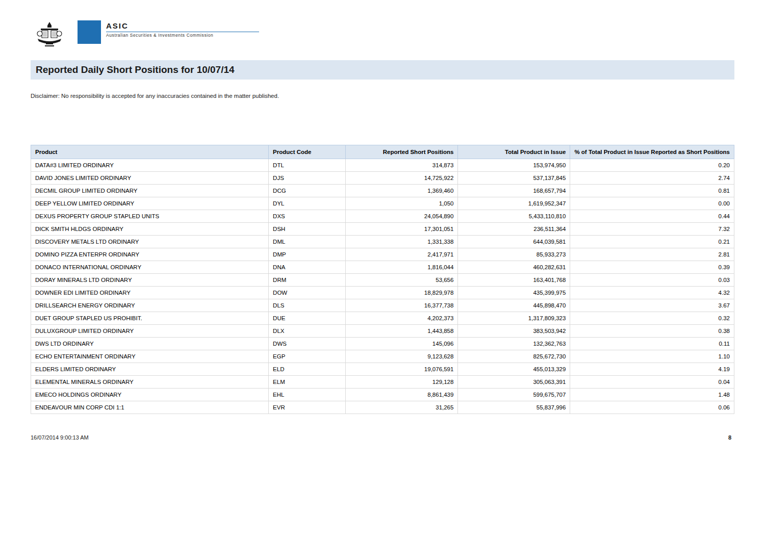ASIC
Australian Securities & Investments Commission
Reported Daily Short Positions for 10/07/14
Disclaimer: No responsibility is accepted for any inaccuracies contained in the matter published.
| Product | Product Code | Reported Short Positions | Total Product in Issue | % of Total Product in Issue Reported as Short Positions |
| --- | --- | --- | --- | --- |
| DATA#3 LIMITED ORDINARY | DTL | 314,873 | 153,974,950 | 0.20 |
| DAVID JONES LIMITED ORDINARY | DJS | 14,725,922 | 537,137,845 | 2.74 |
| DECMIL GROUP LIMITED ORDINARY | DCG | 1,369,460 | 168,657,794 | 0.81 |
| DEEP YELLOW LIMITED ORDINARY | DYL | 1,050 | 1,619,952,347 | 0.00 |
| DEXUS PROPERTY GROUP STAPLED UNITS | DXS | 24,054,890 | 5,433,110,810 | 0.44 |
| DICK SMITH HLDGS ORDINARY | DSH | 17,301,051 | 236,511,364 | 7.32 |
| DISCOVERY METALS LTD ORDINARY | DML | 1,331,338 | 644,039,581 | 0.21 |
| DOMINO PIZZA ENTERPR ORDINARY | DMP | 2,417,971 | 85,933,273 | 2.81 |
| DONACO INTERNATIONAL ORDINARY | DNA | 1,816,044 | 460,282,631 | 0.39 |
| DORAY MINERALS LTD ORDINARY | DRM | 53,656 | 163,401,768 | 0.03 |
| DOWNER EDI LIMITED ORDINARY | DOW | 18,829,978 | 435,399,975 | 4.32 |
| DRILLSEARCH ENERGY ORDINARY | DLS | 16,377,738 | 445,898,470 | 3.67 |
| DUET GROUP STAPLED US PROHIBIT. | DUE | 4,202,373 | 1,317,809,323 | 0.32 |
| DULUXGROUP LIMITED ORDINARY | DLX | 1,443,858 | 383,503,942 | 0.38 |
| DWS LTD ORDINARY | DWS | 145,096 | 132,362,763 | 0.11 |
| ECHO ENTERTAINMENT ORDINARY | EGP | 9,123,628 | 825,672,730 | 1.10 |
| ELDERS LIMITED ORDINARY | ELD | 19,076,591 | 455,013,329 | 4.19 |
| ELEMENTAL MINERALS ORDINARY | ELM | 129,128 | 305,063,391 | 0.04 |
| EMECO HOLDINGS ORDINARY | EHL | 8,861,439 | 599,675,707 | 1.48 |
| ENDEAVOUR MIN CORP CDI 1:1 | EVR | 31,265 | 55,837,996 | 0.06 |
16/07/2014 9:00:13 AM
8